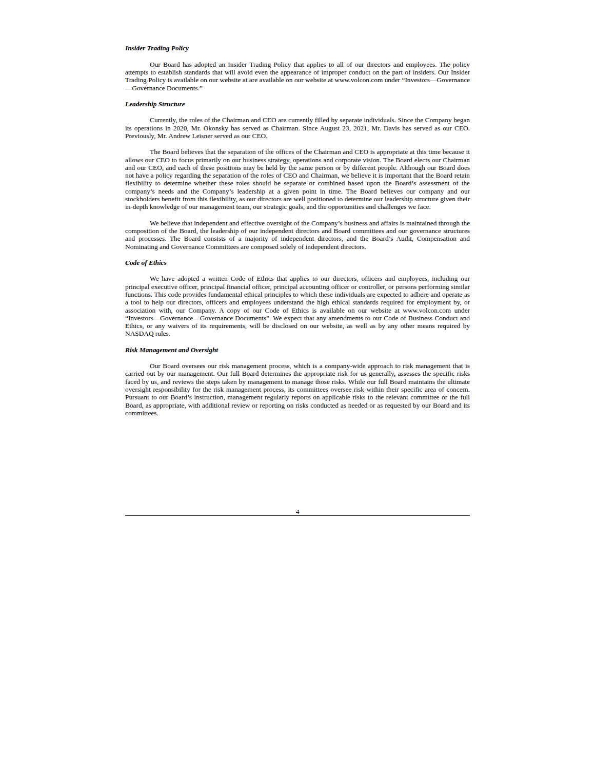Insider Trading Policy
Our Board has adopted an Insider Trading Policy that applies to all of our directors and employees. The policy attempts to establish standards that will avoid even the appearance of improper conduct on the part of insiders. Our Insider Trading Policy is available on our website at are available on our website at www.volcon.com under “Investors—Governance—Governance Documents.”
Leadership Structure
Currently, the roles of the Chairman and CEO are currently filled by separate individuals. Since the Company began its operations in 2020, Mr. Okonsky has served as Chairman. Since August 23, 2021, Mr. Davis has served as our CEO. Previously, Mr. Andrew Leisner served as our CEO.
The Board believes that the separation of the offices of the Chairman and CEO is appropriate at this time because it allows our CEO to focus primarily on our business strategy, operations and corporate vision. The Board elects our Chairman and our CEO, and each of these positions may be held by the same person or by different people. Although our Board does not have a policy regarding the separation of the roles of CEO and Chairman, we believe it is important that the Board retain flexibility to determine whether these roles should be separate or combined based upon the Board’s assessment of the company’s needs and the Company’s leadership at a given point in time. The Board believes our company and our stockholders benefit from this flexibility, as our directors are well positioned to determine our leadership structure given their in-depth knowledge of our management team, our strategic goals, and the opportunities and challenges we face.
We believe that independent and effective oversight of the Company’s business and affairs is maintained through the composition of the Board, the leadership of our independent directors and Board committees and our governance structures and processes. The Board consists of a majority of independent directors, and the Board’s Audit, Compensation and Nominating and Governance Committees are composed solely of independent directors.
Code of Ethics
We have adopted a written Code of Ethics that applies to our directors, officers and employees, including our principal executive officer, principal financial officer, principal accounting officer or controller, or persons performing similar functions. This code provides fundamental ethical principles to which these individuals are expected to adhere and operate as a tool to help our directors, officers and employees understand the high ethical standards required for employment by, or association with, our Company. A copy of our Code of Ethics is available on our website at www.volcon.com under “Investors—Governance—Governance Documents”. We expect that any amendments to our Code of Business Conduct and Ethics, or any waivers of its requirements, will be disclosed on our website, as well as by any other means required by NASDAQ rules.
Risk Management and Oversight
Our Board oversees our risk management process, which is a company-wide approach to risk management that is carried out by our management. Our full Board determines the appropriate risk for us generally, assesses the specific risks faced by us, and reviews the steps taken by management to manage those risks. While our full Board maintains the ultimate oversight responsibility for the risk management process, its committees oversee risk within their specific area of concern. Pursuant to our Board’s instruction, management regularly reports on applicable risks to the relevant committee or the full Board, as appropriate, with additional review or reporting on risks conducted as needed or as requested by our Board and its committees.
4